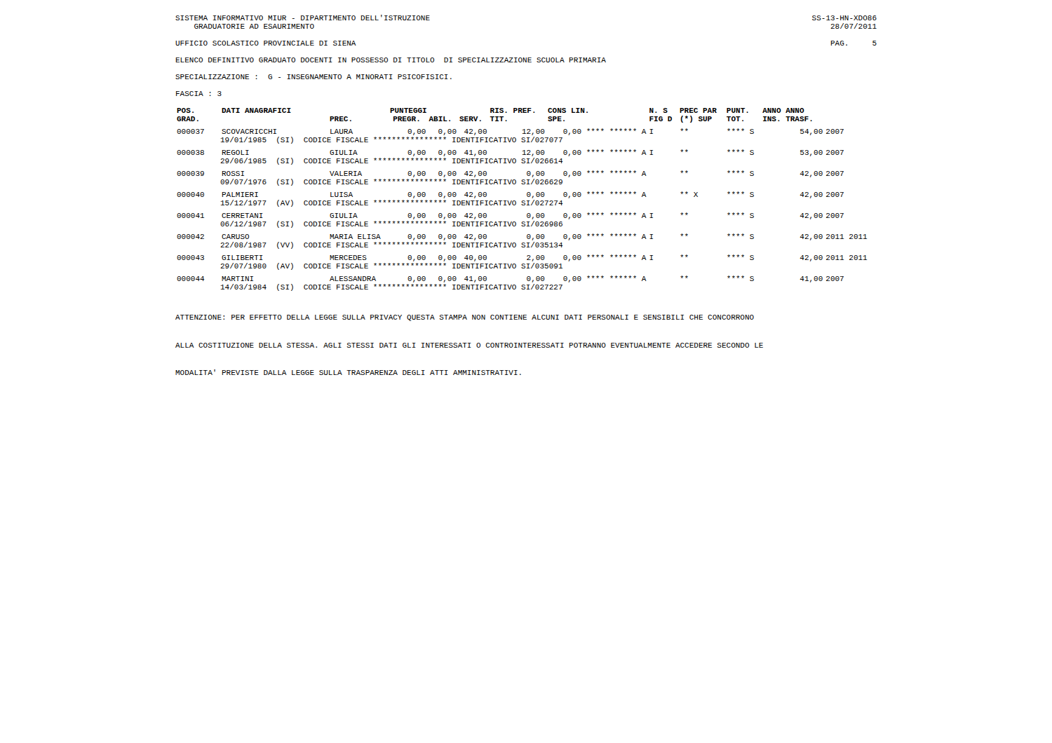SISTEMA INFORMATIVO MIUR - DIPARTIMENTO DELL'ISTRUZIONE GRADUATORIE AD ESAURIMENTO
SS-13-HN-XDO86 28/07/2011
UFFICIO SCOLASTICO PROVINCIALE DI SIENA
PAG. 5
ELENCO DEFINITIVO GRADUATO DOCENTI IN POSSESSO DI TITOLO DI SPECIALIZZAZIONE SCUOLA PRIMARIA
SPECIALIZZAZIONE : G - INSEGNAMENTO A MINORATI PSICOFISICI.
FASCIA : 3
| POS. | DATI ANAGRAFICI | PUNTEGGI | RIS. PREF. | CONS LIN. | N. S | PREC PAR | PUNT. | ANNO ANNO |
| --- | --- | --- | --- | --- | --- | --- | --- | --- |
| GRAD. | | PREC. | PREGR. | ABIL. | SERV. | TIT. | SPE. | FIG D | (*) SUP | TOT. | INS. TRASF. |
| 000037 | SCOVACRICCHI | LAURA | 0,00 | 0,00 | 42,00 | 12,00 | 0,00 **** ****** A | I | ** | **** S | 54,00 | 2007 |
| | 19/01/1985 (SI) CODICE FISCALE **************** IDENTIFICATIVO SI/027077 |
| 000038 | REGOLI | GIULIA | 0,00 | 0,00 | 41,00 | 12,00 | 0,00 **** ****** A | I | ** | **** S | 53,00 | 2007 |
| | 29/06/1985 (SI) CODICE FISCALE **************** IDENTIFICATIVO SI/026614 |
| 000039 | ROSSI | VALERIA | 0,00 | 0,00 | 42,00 | 0,00 | 0,00 **** ****** A | | ** | **** S | 42,00 | 2007 |
| | 09/07/1976 (SI) CODICE FISCALE **************** IDENTIFICATIVO SI/026629 |
| 000040 | PALMIERI | LUISA | 0,00 | 0,00 | 42,00 | 0,00 | 0,00 **** ****** A | | ** X | **** S | 42,00 | 2007 |
| | 15/12/1977 (AV) CODICE FISCALE **************** IDENTIFICATIVO SI/027274 |
| 000041 | CERRETANI | GIULIA | 0,00 | 0,00 | 42,00 | 0,00 | 0,00 **** ****** A | I | ** | **** S | 42,00 | 2007 |
| | 06/12/1987 (SI) CODICE FISCALE **************** IDENTIFICATIVO SI/026986 |
| 000042 | CARUSO | MARIA ELISA | 0,00 | 0,00 | 42,00 | 0,00 | 0,00 **** ****** A | I | ** | **** S | 42,00 | 2011 2011 |
| | 22/08/1987 (VV) CODICE FISCALE **************** IDENTIFICATIVO SI/035134 |
| 000043 | GILIBERTI | MERCEDES | 0,00 | 0,00 | 40,00 | 2,00 | 0,00 **** ****** A | I | ** | **** S | 42,00 | 2011 2011 |
| | 29/07/1980 (AV) CODICE FISCALE **************** IDENTIFICATIVO SI/035091 |
| 000044 | MARTINI | ALESSANDRA | 0,00 | 0,00 | 41,00 | 0,00 | 0,00 **** ****** A | | ** | **** S | 41,00 | 2007 |
| | 14/03/1984 (SI) CODICE FISCALE **************** IDENTIFICATIVO SI/027227 |
ATTENZIONE: PER EFFETTO DELLA LEGGE SULLA PRIVACY QUESTA STAMPA NON CONTIENE ALCUNI DATI PERSONALI E SENSIBILI CHE CONCORRONO ALLA COSTITUZIONE DELLA STESSA. AGLI STESSI DATI GLI INTERESSATI O CONTROINTERESSATI POTRANNO EVENTUALMENTE ACCEDERE SECONDO LE MODALITA' PREVISTE DALLA LEGGE SULLA TRASPARENZA DEGLI ATTI AMMINISTRATIVI.